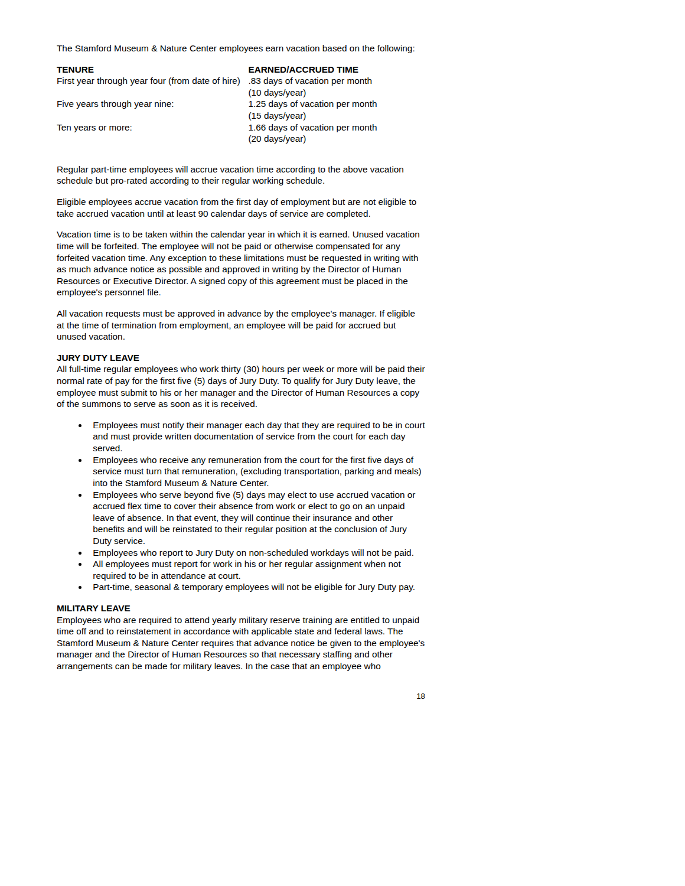The Stamford Museum & Nature Center employees earn vacation based on the following:
| TENURE | EARNED/ACCRUED TIME |
| First year through year four (from date of hire) | .83 days of vacation per month (10 days/year) |
| Five years through year nine: | 1.25 days of vacation per month (15 days/year) |
| Ten years or more: | 1.66 days of vacation per month (20 days/year) |
Regular part-time employees will accrue vacation time according to the above vacation schedule but pro-rated according to their regular working schedule.
Eligible employees accrue vacation from the first day of employment but are not eligible to take accrued vacation until at least 90 calendar days of service are completed.
Vacation time is to be taken within the calendar year in which it is earned. Unused vacation time will be forfeited. The employee will not be paid or otherwise compensated for any forfeited vacation time. Any exception to these limitations must be requested in writing with as much advance notice as possible and approved in writing by the Director of Human Resources or Executive Director. A signed copy of this agreement must be placed in the employee's personnel file.
All vacation requests must be approved in advance by the employee's manager. If eligible at the time of termination from employment, an employee will be paid for accrued but unused vacation.
JURY DUTY LEAVE
All full-time regular employees who work thirty (30) hours per week or more will be paid their normal rate of pay for the first five (5) days of Jury Duty. To qualify for Jury Duty leave, the employee must submit to his or her manager and the Director of Human Resources a copy of the summons to serve as soon as it is received.
Employees must notify their manager each day that they are required to be in court and must provide written documentation of service from the court for each day served.
Employees who receive any remuneration from the court for the first five days of service must turn that remuneration, (excluding transportation, parking and meals) into the Stamford Museum & Nature Center.
Employees who serve beyond five (5) days may elect to use accrued vacation or accrued flex time to cover their absence from work or elect to go on an unpaid leave of absence. In that event, they will continue their insurance and other benefits and will be reinstated to their regular position at the conclusion of Jury Duty service.
Employees who report to Jury Duty on non-scheduled workdays will not be paid.
All employees must report for work in his or her regular assignment when not required to be in attendance at court.
Part-time, seasonal & temporary employees will not be eligible for Jury Duty pay.
MILITARY LEAVE
Employees who are required to attend yearly military reserve training are entitled to unpaid time off and to reinstatement in accordance with applicable state and federal laws. The Stamford Museum & Nature Center requires that advance notice be given to the employee's manager and the Director of Human Resources so that necessary staffing and other arrangements can be made for military leaves. In the case that an employee who
18